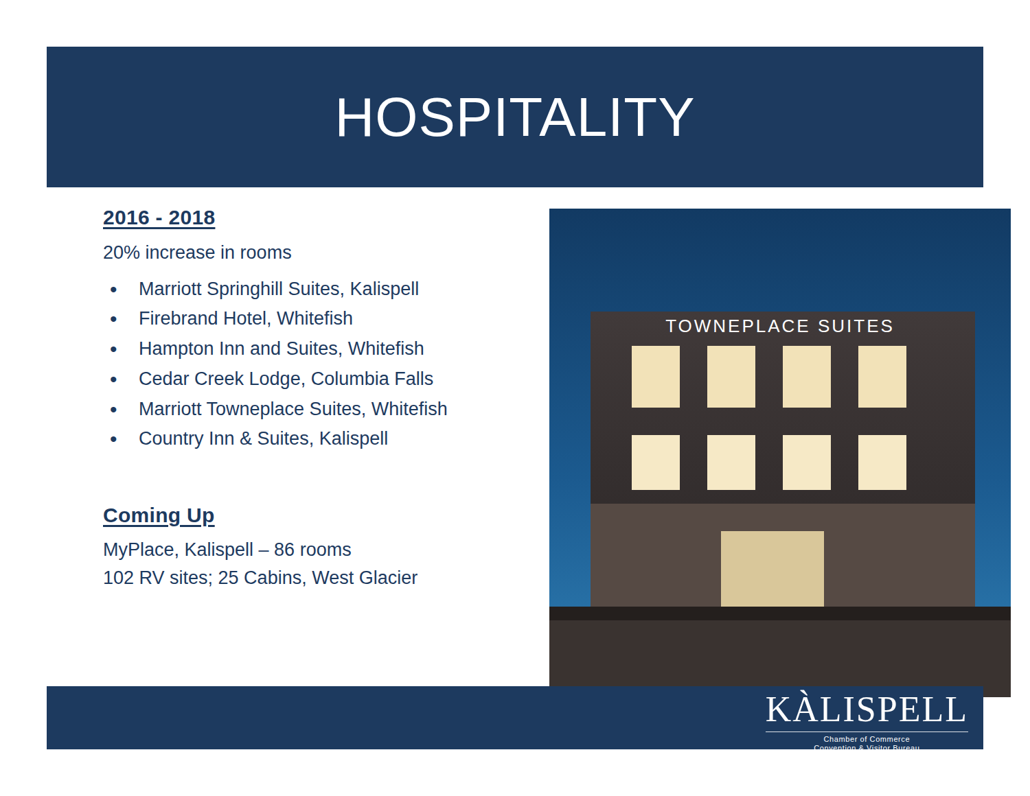HOSPITALITY
2016 - 2018
20% increase in rooms
Marriott Springhill Suites, Kalispell
Firebrand Hotel, Whitefish
Hampton Inn and Suites, Whitefish
Cedar Creek Lodge, Columbia Falls
Marriott Towneplace Suites, Whitefish
Country Inn & Suites, Kalispell
Coming Up
MyPlace, Kalispell – 86 rooms
102 RV sites; 25 Cabins, West Glacier
KÀLISPELL
Chamber of Commerce
Convention & Visitor Bureau